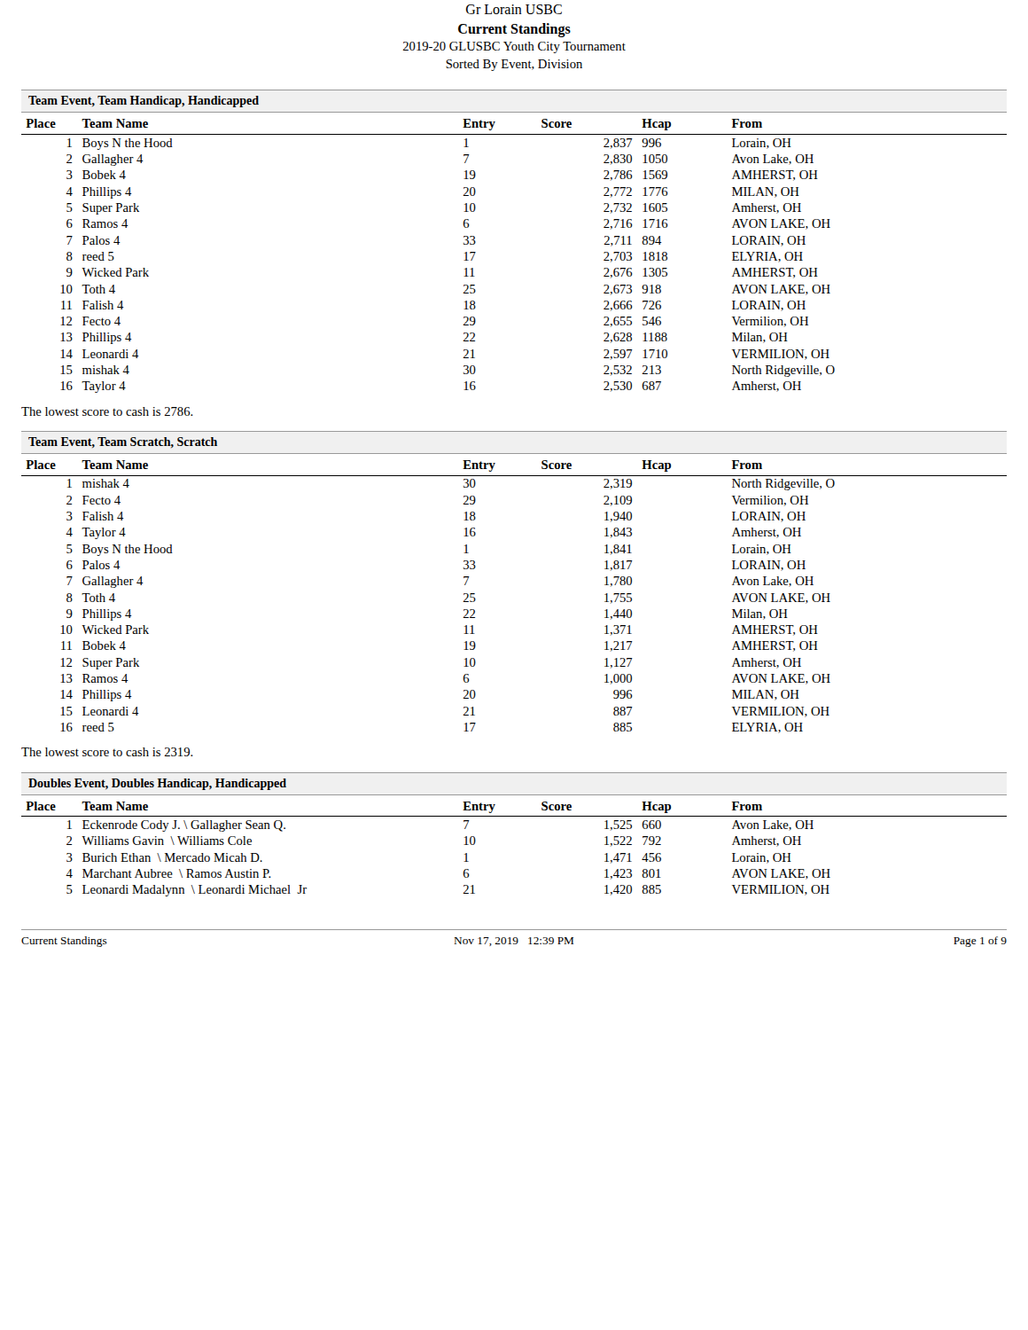Gr Lorain USBC
Current Standings
2019-20 GLUSBC Youth City Tournament
Sorted By Event, Division
Team Event, Team Handicap, Handicapped
| Place | Team Name | Entry | Score | Hcap | From |
| --- | --- | --- | --- | --- | --- |
| 1 | Boys N the Hood | 1 | 2,837 | 996 | Lorain, OH |
| 2 | Gallagher 4 | 7 | 2,830 | 1050 | Avon Lake, OH |
| 3 | Bobek 4 | 19 | 2,786 | 1569 | AMHERST, OH |
| 4 | Phillips 4 | 20 | 2,772 | 1776 | MILAN, OH |
| 5 | Super Park | 10 | 2,732 | 1605 | Amherst, OH |
| 6 | Ramos 4 | 6 | 2,716 | 1716 | AVON LAKE, OH |
| 7 | Palos 4 | 33 | 2,711 | 894 | LORAIN, OH |
| 8 | reed 5 | 17 | 2,703 | 1818 | ELYRIA, OH |
| 9 | Wicked Park | 11 | 2,676 | 1305 | AMHERST, OH |
| 10 | Toth 4 | 25 | 2,673 | 918 | AVON LAKE, OH |
| 11 | Falish 4 | 18 | 2,666 | 726 | LORAIN, OH |
| 12 | Fecto 4 | 29 | 2,655 | 546 | Vermilion, OH |
| 13 | Phillips 4 | 22 | 2,628 | 1188 | Milan, OH |
| 14 | Leonardi 4 | 21 | 2,597 | 1710 | VERMILION, OH |
| 15 | mishak 4 | 30 | 2,532 | 213 | North Ridgeville, O |
| 16 | Taylor 4 | 16 | 2,530 | 687 | Amherst, OH |
The lowest score to cash is 2786.
Team Event, Team Scratch, Scratch
| Place | Team Name | Entry | Score | Hcap | From |
| --- | --- | --- | --- | --- | --- |
| 1 | mishak 4 | 30 | 2,319 | | North Ridgeville, O |
| 2 | Fecto 4 | 29 | 2,109 | | Vermilion, OH |
| 3 | Falish 4 | 18 | 1,940 | | LORAIN, OH |
| 4 | Taylor 4 | 16 | 1,843 | | Amherst, OH |
| 5 | Boys N the Hood | 1 | 1,841 | | Lorain, OH |
| 6 | Palos 4 | 33 | 1,817 | | LORAIN, OH |
| 7 | Gallagher 4 | 7 | 1,780 | | Avon Lake, OH |
| 8 | Toth 4 | 25 | 1,755 | | AVON LAKE, OH |
| 9 | Phillips 4 | 22 | 1,440 | | Milan, OH |
| 10 | Wicked Park | 11 | 1,371 | | AMHERST, OH |
| 11 | Bobek 4 | 19 | 1,217 | | AMHERST, OH |
| 12 | Super Park | 10 | 1,127 | | Amherst, OH |
| 13 | Ramos 4 | 6 | 1,000 | | AVON LAKE, OH |
| 14 | Phillips 4 | 20 | 996 | | MILAN, OH |
| 15 | Leonardi 4 | 21 | 887 | | VERMILION, OH |
| 16 | reed 5 | 17 | 885 | | ELYRIA, OH |
The lowest score to cash is 2319.
Doubles Event, Doubles Handicap, Handicapped
| Place | Team Name | Entry | Score | Hcap | From |
| --- | --- | --- | --- | --- | --- |
| 1 | Eckenrode Cody J. \ Gallagher Sean Q. | 7 | 1,525 | 660 | Avon Lake, OH |
| 2 | Williams Gavin \ Williams Cole | 10 | 1,522 | 792 | Amherst, OH |
| 3 | Burich Ethan \ Mercado Micah D. | 1 | 1,471 | 456 | Lorain, OH |
| 4 | Marchant Aubree \ Ramos Austin P. | 6 | 1,423 | 801 | AVON LAKE, OH |
| 5 | Leonardi Madalynn \ Leonardi Michael Jr | 21 | 1,420 | 885 | VERMILION, OH |
Current Standings
Nov 17, 2019 12:39 PM
Page 1 of 9